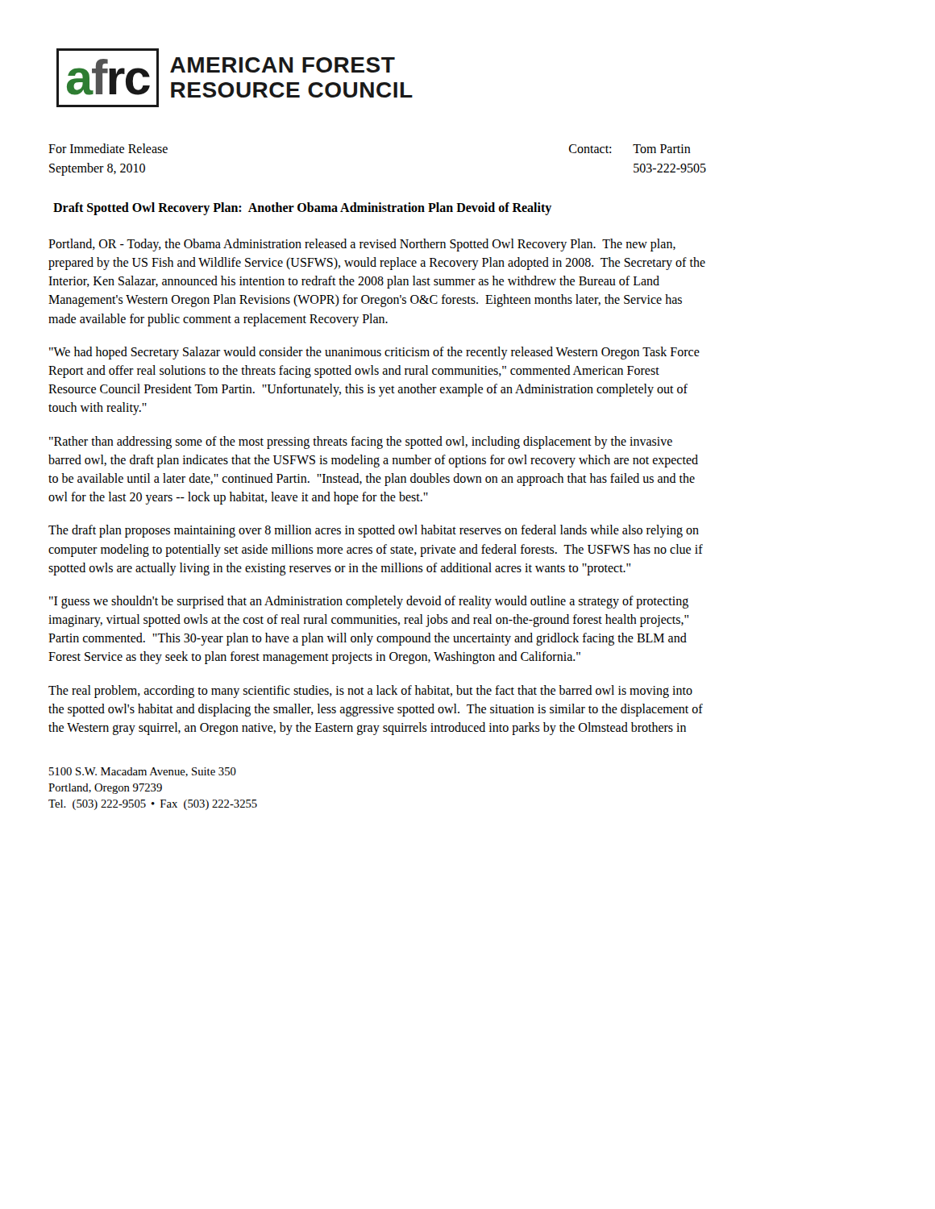afrc
American Forest
Resource Council
For Immediate Release
September 8, 2010
Contact: Tom Partin
503-222-9505
Draft Spotted Owl Recovery Plan: Another Obama Administration Plan Devoid of Reality
Portland, OR - Today, the Obama Administration released a revised Northern Spotted Owl Recovery Plan. The new plan, prepared by the US Fish and Wildlife Service (USFWS), would replace a Recovery Plan adopted in 2008. The Secretary of the Interior, Ken Salazar, announced his intention to redraft the 2008 plan last summer as he withdrew the Bureau of Land Management's Western Oregon Plan Revisions (WOPR) for Oregon's O&C forests. Eighteen months later, the Service has made available for public comment a replacement Recovery Plan.
"We had hoped Secretary Salazar would consider the unanimous criticism of the recently released Western Oregon Task Force Report and offer real solutions to the threats facing spotted owls and rural communities," commented American Forest Resource Council President Tom Partin. "Unfortunately, this is yet another example of an Administration completely out of touch with reality."
"Rather than addressing some of the most pressing threats facing the spotted owl, including displacement by the invasive barred owl, the draft plan indicates that the USFWS is modeling a number of options for owl recovery which are not expected to be available until a later date," continued Partin. "Instead, the plan doubles down on an approach that has failed us and the owl for the last 20 years -- lock up habitat, leave it and hope for the best."
The draft plan proposes maintaining over 8 million acres in spotted owl habitat reserves on federal lands while also relying on computer modeling to potentially set aside millions more acres of state, private and federal forests. The USFWS has no clue if spotted owls are actually living in the existing reserves or in the millions of additional acres it wants to "protect."
"I guess we shouldn't be surprised that an Administration completely devoid of reality would outline a strategy of protecting imaginary, virtual spotted owls at the cost of real rural communities, real jobs and real on-the-ground forest health projects," Partin commented. "This 30-year plan to have a plan will only compound the uncertainty and gridlock facing the BLM and Forest Service as they seek to plan forest management projects in Oregon, Washington and California."
The real problem, according to many scientific studies, is not a lack of habitat, but the fact that the barred owl is moving into the spotted owl's habitat and displacing the smaller, less aggressive spotted owl. The situation is similar to the displacement of the Western gray squirrel, an Oregon native, by the Eastern gray squirrels introduced into parks by the Olmstead brothers in
5100 S.W. Macadam Avenue, Suite 350
Portland, Oregon 97239
Tel. (503) 222-9505•Fax (503) 222-3255